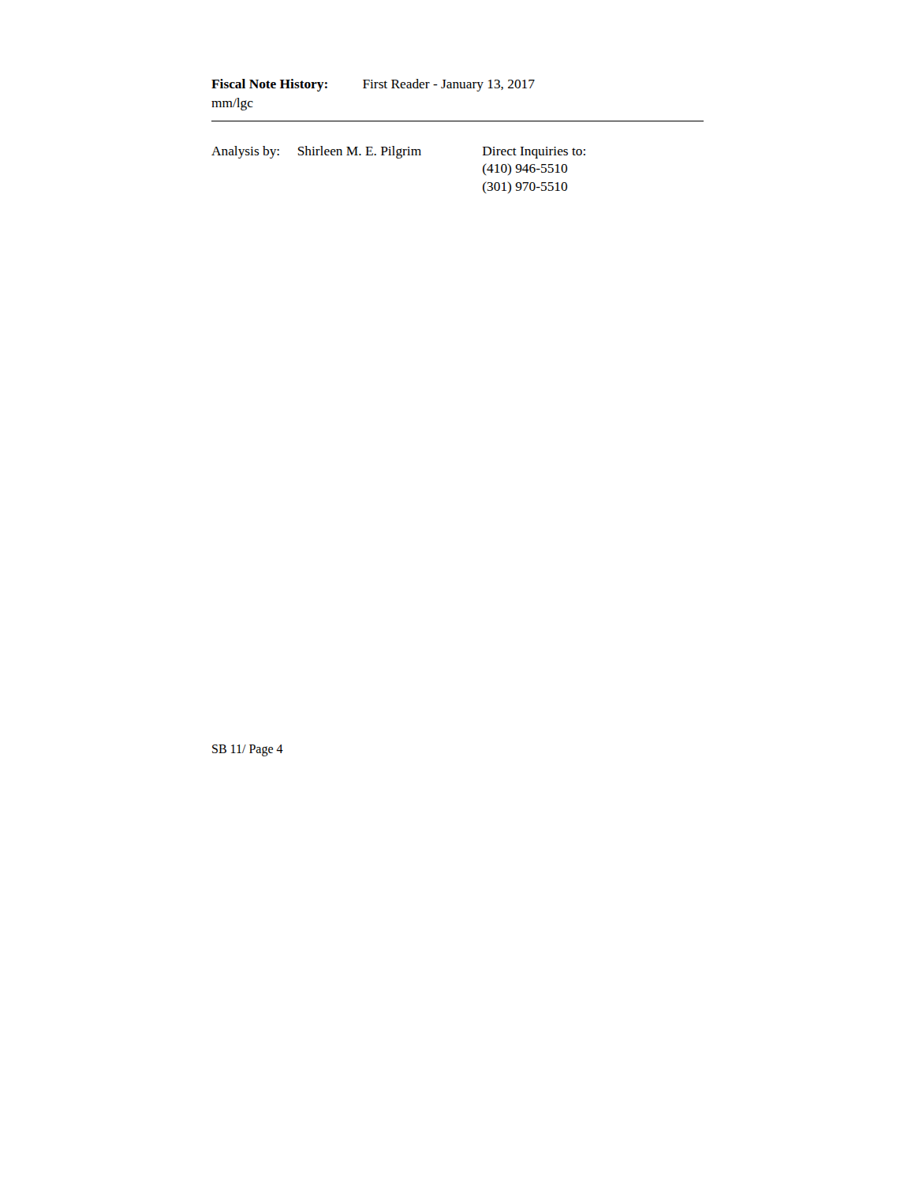Fiscal Note History: First Reader - January 13, 2017
mm/lgc
Analysis by: Shirleen M. E. Pilgrim
Direct Inquiries to:
(410) 946-5510
(301) 970-5510
SB 11/ Page 4